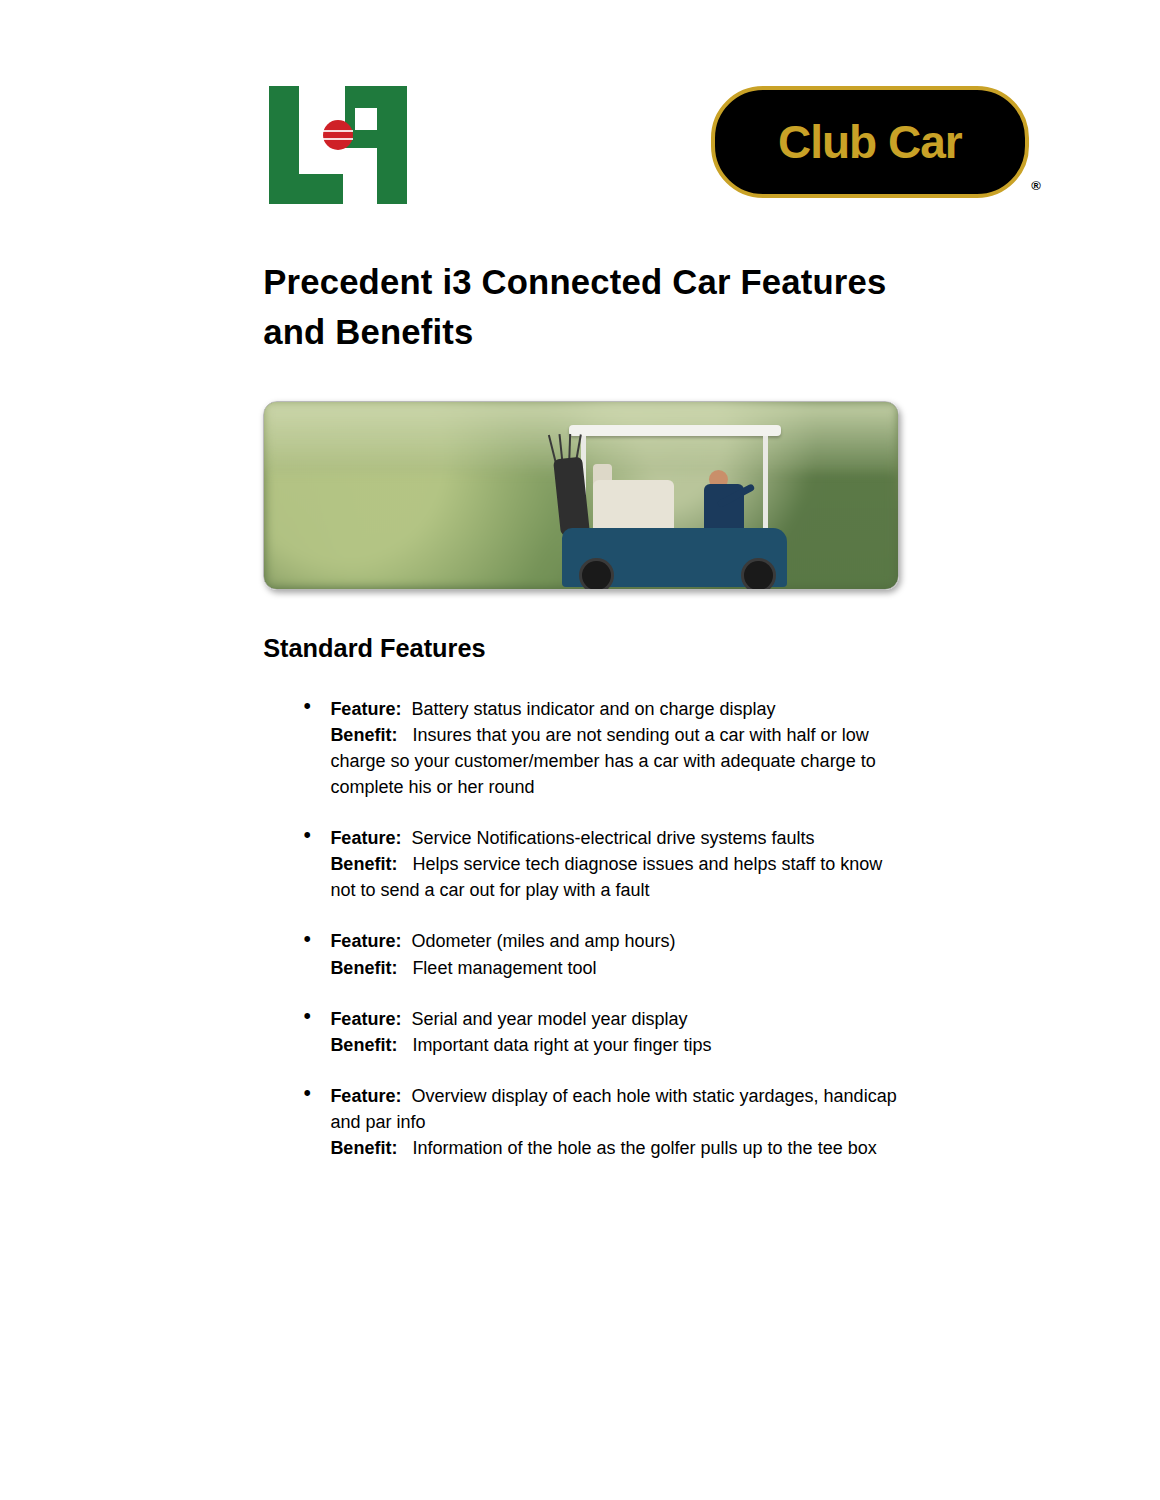Club Car ®
Precedent i3 Connected Car Features and Benefits
Standard Features
Feature: Battery status indicator and on charge display Benefit: Insures that you are not sending out a car with half or low charge so your customer/member has a car with adequate charge to complete his or her round
Feature: Service Notifications-electrical drive systems faults Benefit: Helps service tech diagnose issues and helps staff to know not to send a car out for play with a fault
Feature: Odometer (miles and amp hours) Benefit: Fleet management tool
Feature: Serial and year model year display Benefit: Important data right at your finger tips
Feature: Overview display of each hole with static yardages, handicap and par info Benefit: Information of the hole as the golfer pulls up to the tee box